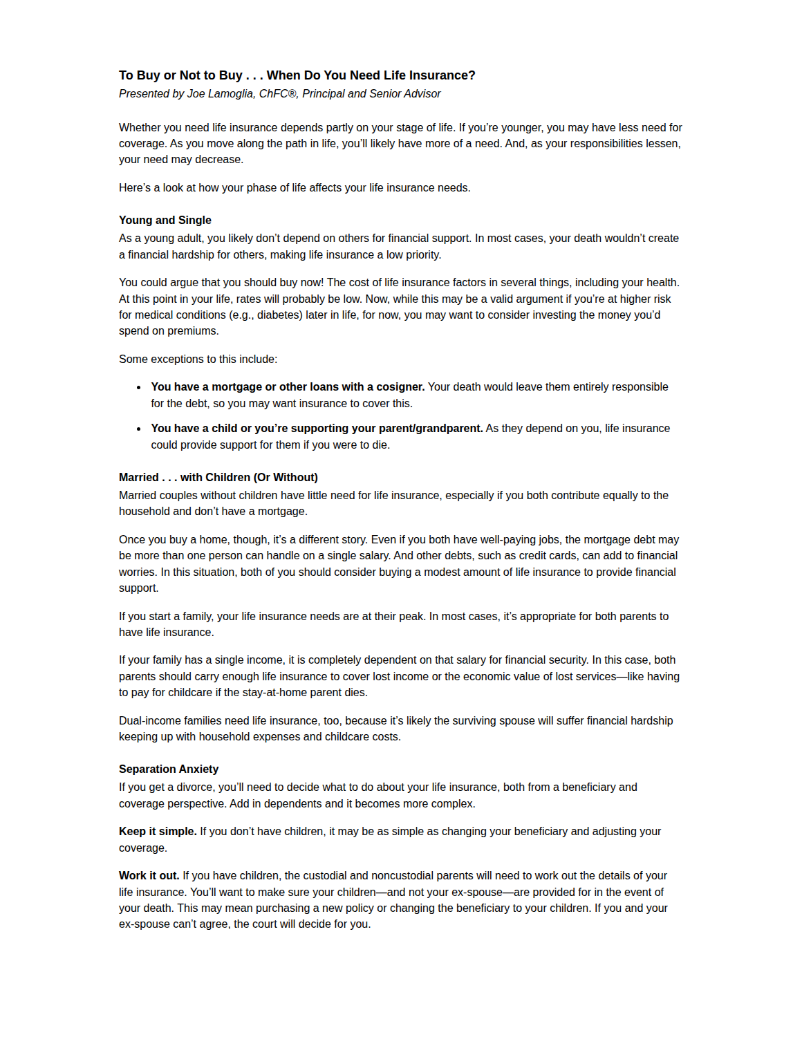To Buy or Not to Buy . . . When Do You Need Life Insurance?
Presented by Joe Lamoglia, ChFC®, Principal and Senior Advisor
Whether you need life insurance depends partly on your stage of life. If you’re younger, you may have less need for coverage. As you move along the path in life, you’ll likely have more of a need. And, as your responsibilities lessen, your need may decrease.
Here’s a look at how your phase of life affects your life insurance needs.
Young and Single
As a young adult, you likely don’t depend on others for financial support. In most cases, your death wouldn’t create a financial hardship for others, making life insurance a low priority.
You could argue that you should buy now! The cost of life insurance factors in several things, including your health. At this point in your life, rates will probably be low. Now, while this may be a valid argument if you’re at higher risk for medical conditions (e.g., diabetes) later in life, for now, you may want to consider investing the money you’d spend on premiums.
Some exceptions to this include:
You have a mortgage or other loans with a cosigner. Your death would leave them entirely responsible for the debt, so you may want insurance to cover this.
You have a child or you’re supporting your parent/grandparent. As they depend on you, life insurance could provide support for them if you were to die.
Married . . . with Children (Or Without)
Married couples without children have little need for life insurance, especially if you both contribute equally to the household and don’t have a mortgage.
Once you buy a home, though, it’s a different story. Even if you both have well-paying jobs, the mortgage debt may be more than one person can handle on a single salary. And other debts, such as credit cards, can add to financial worries. In this situation, both of you should consider buying a modest amount of life insurance to provide financial support.
If you start a family, your life insurance needs are at their peak. In most cases, it’s appropriate for both parents to have life insurance.
If your family has a single income, it is completely dependent on that salary for financial security. In this case, both parents should carry enough life insurance to cover lost income or the economic value of lost services—like having to pay for childcare if the stay-at-home parent dies.
Dual-income families need life insurance, too, because it’s likely the surviving spouse will suffer financial hardship keeping up with household expenses and childcare costs.
Separation Anxiety
If you get a divorce, you’ll need to decide what to do about your life insurance, both from a beneficiary and coverage perspective. Add in dependents and it becomes more complex.
Keep it simple. If you don’t have children, it may be as simple as changing your beneficiary and adjusting your coverage.
Work it out. If you have children, the custodial and noncustodial parents will need to work out the details of your life insurance. You’ll want to make sure your children—and not your ex-spouse—are provided for in the event of your death. This may mean purchasing a new policy or changing the beneficiary to your children. If you and your ex-spouse can’t agree, the court will decide for you.